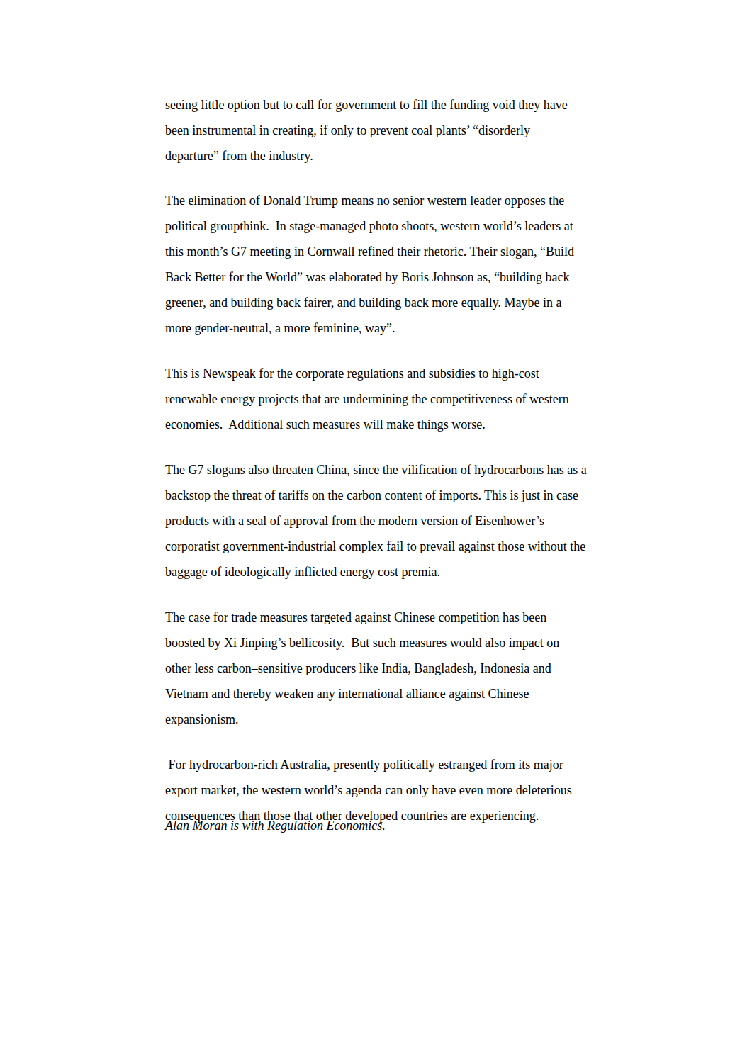seeing little option but to call for government to fill the funding void they have been instrumental in creating, if only to prevent coal plants’ “disorderly departure” from the industry.
The elimination of Donald Trump means no senior western leader opposes the political groupthink. In stage-managed photo shoots, western world’s leaders at this month’s G7 meeting in Cornwall refined their rhetoric. Their slogan, “Build Back Better for the World” was elaborated by Boris Johnson as, “building back greener, and building back fairer, and building back more equally. Maybe in a more gender-neutral, a more feminine, way”.
This is Newspeak for the corporate regulations and subsidies to high-cost renewable energy projects that are undermining the competitiveness of western economies. Additional such measures will make things worse.
The G7 slogans also threaten China, since the vilification of hydrocarbons has as a backstop the threat of tariffs on the carbon content of imports. This is just in case products with a seal of approval from the modern version of Eisenhower’s corporatist government-industrial complex fail to prevail against those without the baggage of ideologically inflicted energy cost premia.
The case for trade measures targeted against Chinese competition has been boosted by Xi Jinping’s bellicosity. But such measures would also impact on other less carbon–sensitive producers like India, Bangladesh, Indonesia and Vietnam and thereby weaken any international alliance against Chinese expansionism.
For hydrocarbon-rich Australia, presently politically estranged from its major export market, the western world’s agenda can only have even more deleterious consequences than those that other developed countries are experiencing.
Alan Moran is with Regulation Economics.